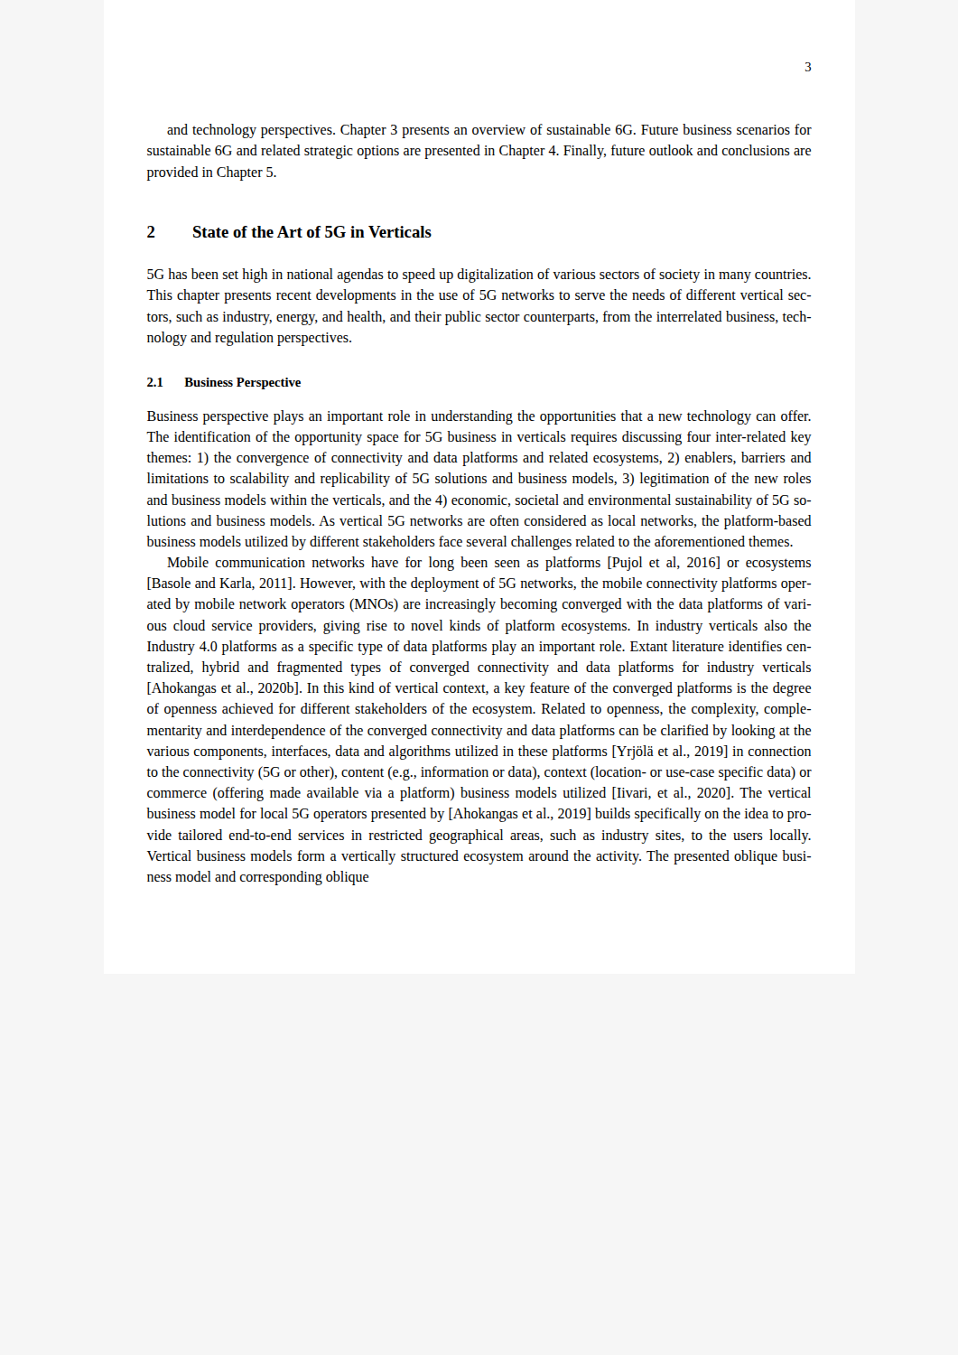3
and technology perspectives. Chapter 3 presents an overview of sustainable 6G. Future business scenarios for sustainable 6G and related strategic options are presented in Chapter 4. Finally, future outlook and conclusions are provided in Chapter 5.
2 State of the Art of 5G in Verticals
5G has been set high in national agendas to speed up digitalization of various sectors of society in many countries. This chapter presents recent developments in the use of 5G networks to serve the needs of different vertical sectors, such as industry, energy, and health, and their public sector counterparts, from the interrelated business, technology and regulation perspectives.
2.1 Business Perspective
Business perspective plays an important role in understanding the opportunities that a new technology can offer. The identification of the opportunity space for 5G business in verticals requires discussing four inter-related key themes: 1) the convergence of connectivity and data platforms and related ecosystems, 2) enablers, barriers and limitations to scalability and replicability of 5G solutions and business models, 3) legitimation of the new roles and business models within the verticals, and the 4) economic, societal and environmental sustainability of 5G solutions and business models. As vertical 5G networks are often considered as local networks, the platform-based business models utilized by different stakeholders face several challenges related to the aforementioned themes.
Mobile communication networks have for long been seen as platforms [Pujol et al, 2016] or ecosystems [Basole and Karla, 2011]. However, with the deployment of 5G networks, the mobile connectivity platforms operated by mobile network operators (MNOs) are increasingly becoming converged with the data platforms of various cloud service providers, giving rise to novel kinds of platform ecosystems. In industry verticals also the Industry 4.0 platforms as a specific type of data platforms play an important role. Extant literature identifies centralized, hybrid and fragmented types of converged connectivity and data platforms for industry verticals [Ahokangas et al., 2020b]. In this kind of vertical context, a key feature of the converged platforms is the degree of openness achieved for different stakeholders of the ecosystem. Related to openness, the complexity, complementarity and interdependence of the converged connectivity and data platforms can be clarified by looking at the various components, interfaces, data and algorithms utilized in these platforms [Yrjölä et al., 2019] in connection to the connectivity (5G or other), content (e.g., information or data), context (location- or use-case specific data) or commerce (offering made available via a platform) business models utilized [Iivari, et al., 2020]. The vertical business model for local 5G operators presented by [Ahokangas et al., 2019] builds specifically on the idea to provide tailored end-to-end services in restricted geographical areas, such as industry sites, to the users locally. Vertical business models form a vertically structured ecosystem around the activity. The presented oblique business model and corresponding oblique